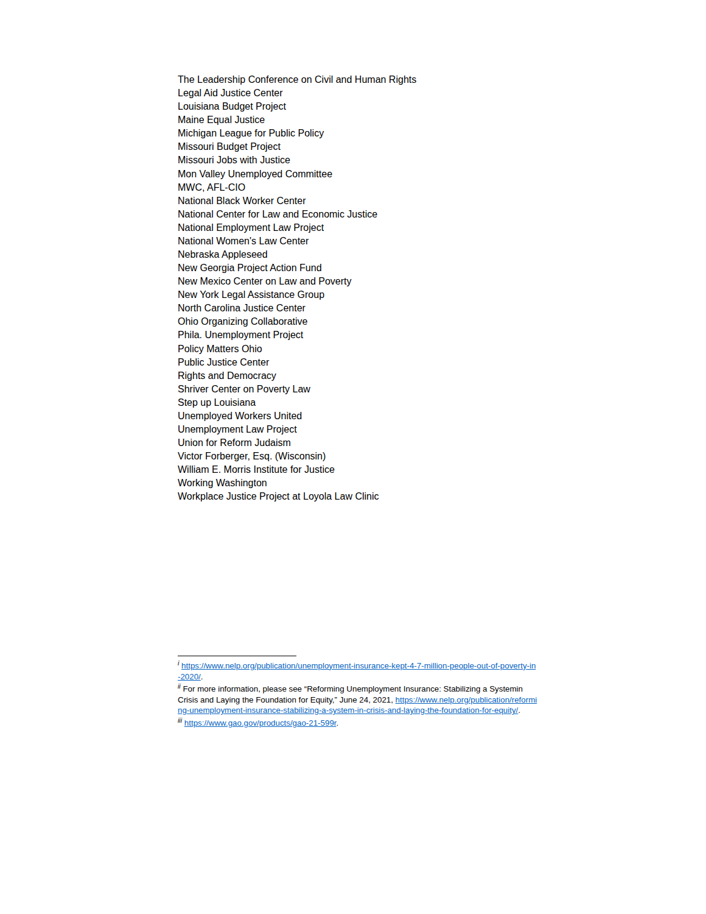The Leadership Conference on Civil and Human Rights
Legal Aid Justice Center
Louisiana Budget Project
Maine Equal Justice
Michigan League for Public Policy
Missouri Budget Project
Missouri Jobs with Justice
Mon Valley Unemployed Committee
MWC, AFL-CIO
National Black Worker Center
National Center for Law and Economic Justice
National Employment Law Project
National Women's Law Center
Nebraska Appleseed
New Georgia Project Action Fund
New Mexico Center on Law and Poverty
New York Legal Assistance Group
North Carolina Justice Center
Ohio Organizing Collaborative
Phila. Unemployment Project
Policy Matters Ohio
Public Justice Center
Rights and Democracy
Shriver Center on Poverty Law
Step up Louisiana
Unemployed Workers United
Unemployment Law Project
Union for Reform Judaism
Victor Forberger, Esq. (Wisconsin)
William E. Morris Institute for Justice
Working Washington
Workplace Justice Project at Loyola Law Clinic
i https://www.nelp.org/publication/unemployment-insurance-kept-4-7-million-people-out-of-poverty-in-2020/.
ii For more information, please see “Reforming Unemployment Insurance: Stabilizing a Systemin Crisis and Laying the Foundation for Equity,” June 24, 2021, https://www.nelp.org/publication/reforming-unemployment-insurance-stabilizing-a-system-in-crisis-and-laying-the-foundation-for-equity/.
iii https://www.gao.gov/products/gao-21-599r.